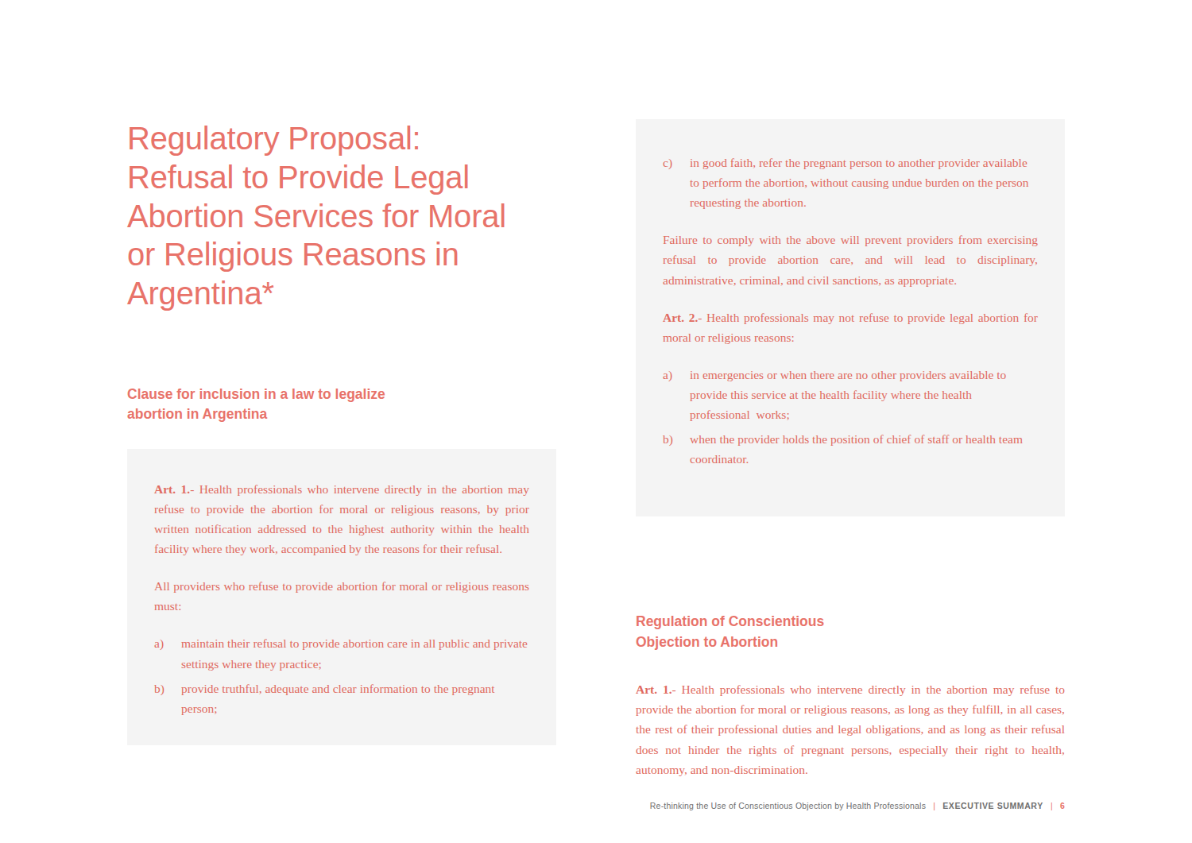Regulatory Proposal:
Refusal to Provide Legal
Abortion Services for Moral
or Religious Reasons in
Argentina*
Clause for inclusion in a law to legalize
abortion in Argentina
Art. 1.- Health professionals who intervene directly in the abortion may refuse to provide the abortion for moral or religious reasons, by prior written notification addressed to the highest authority within the health facility where they work, accompanied by the reasons for their refusal.
All providers who refuse to provide abortion for moral or religious reasons must:
a) maintain their refusal to provide abortion care in all public and private settings where they practice;
b) provide truthful, adequate and clear information to the pregnant person;
c) in good faith, refer the pregnant person to another provider available to perform the abortion, without causing undue burden on the person requesting the abortion.
Failure to comply with the above will prevent providers from exercising refusal to provide abortion care, and will lead to disciplinary, administrative, criminal, and civil sanctions, as appropriate.
Art. 2.- Health professionals may not refuse to provide legal abortion for moral or religious reasons:
a) in emergencies or when there are no other providers available to provide this service at the health facility where the health professional works;
b) when the provider holds the position of chief of staff or health team coordinator.
Regulation of Conscientious
Objection to Abortion
Art. 1.- Health professionals who intervene directly in the abortion may refuse to provide the abortion for moral or religious reasons, as long as they fulfill, in all cases, the rest of their professional duties and legal obligations, and as long as their refusal does not hinder the rights of pregnant persons, especially their right to health, autonomy, and non-discrimination.
Re-thinking the Use of Conscientious Objection by Health Professionals | EXECUTIVE SUMMARY | 6